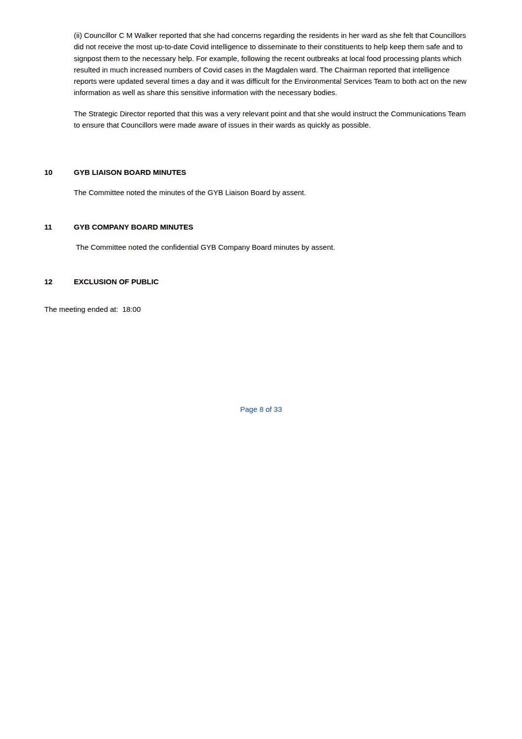(ii) Councillor C M Walker reported that she had concerns regarding the residents in her ward as she felt that Councillors did not receive the most up-to-date Covid intelligence to disseminate to their constituents to help keep them safe and to signpost them to the necessary help. For example, following the recent outbreaks at local food processing plants which resulted in much increased numbers of Covid cases in the Magdalen ward. The Chairman reported that intelligence reports were updated several times a day and it was difficult for the Environmental Services Team to both act on the new information as well as share this sensitive information with the necessary bodies.
The Strategic Director reported that this was a very relevant point and that she would instruct the Communications Team to ensure that Councillors were made aware of issues in their wards as quickly as possible.
10 GYB LIAISON BOARD MINUTES
The Committee noted the minutes of the GYB Liaison Board by assent.
11 GYB COMPANY BOARD MINUTES
The Committee noted the confidential GYB Company Board minutes by assent.
12 EXCLUSION OF PUBLIC
The meeting ended at: 18:00
Page 8 of 33